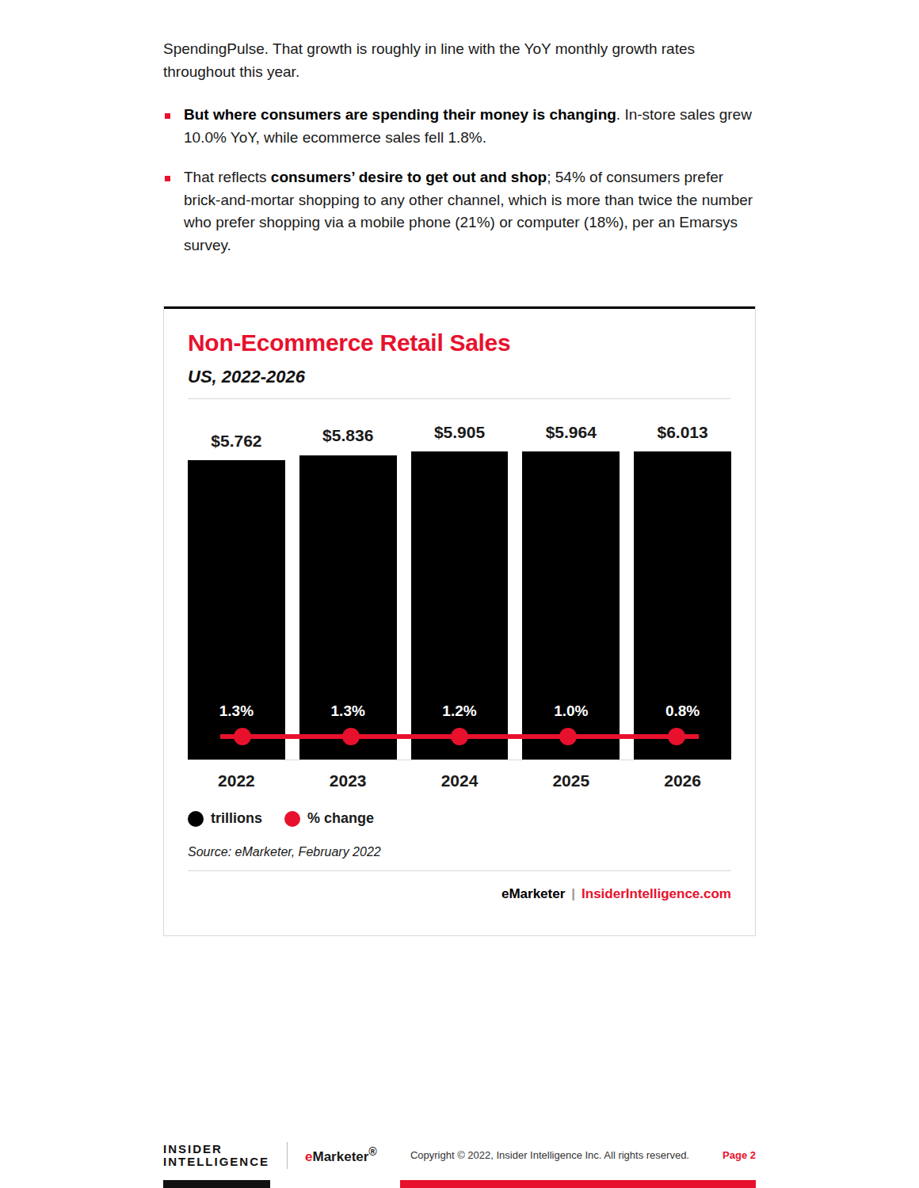SpendingPulse. That growth is roughly in line with the YoY monthly growth rates throughout this year.
But where consumers are spending their money is changing. In-store sales grew 10.0% YoY, while ecommerce sales fell 1.8%.
That reflects consumers’ desire to get out and shop; 54% of consumers prefer brick-and-mortar shopping to any other channel, which is more than twice the number who prefer shopping via a mobile phone (21%) or computer (18%), per an Emarsys survey.
Non-Ecommerce Retail Sales
US, 2022-2026
$5.762
1.3%
$5.836
1.3%
$5.905
1.2%
$5.964
1.0%
$6.013
0.8%
20222023202420252026
trillions % change
Source: eMarketer, February 2022
eMarketer|InsiderIntelligence.com
INSIDER
INTELLIGENCE
e Marketer®
Copyright © 2022, Insider Intelligence Inc. All rights reserved.
Page 2